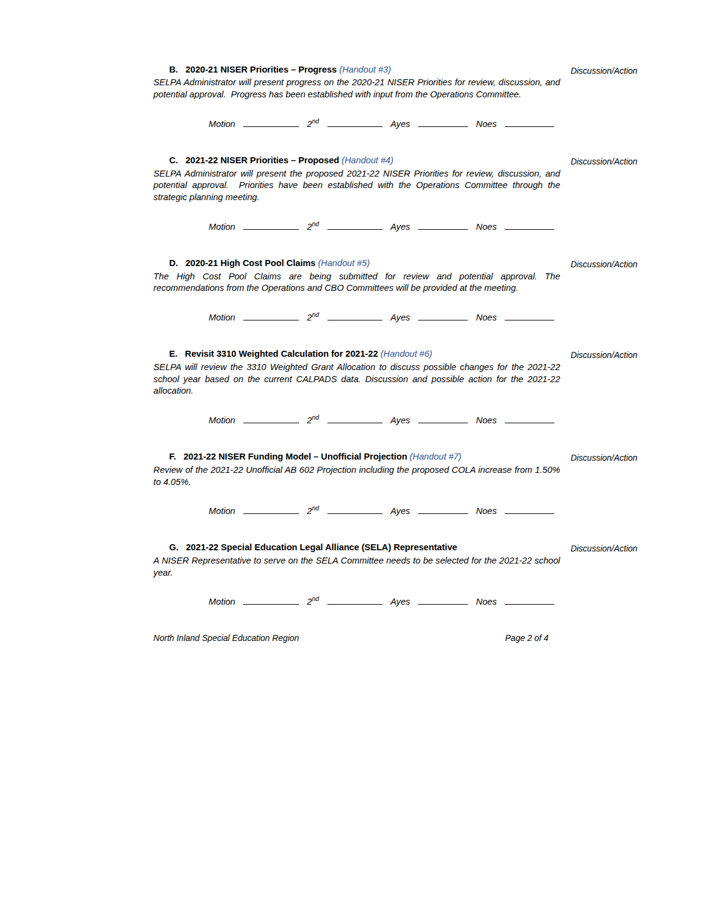B. 2020-21 NISER Priorities – Progress (Handout #3)
SELPA Administrator will present progress on the 2020-21 NISER Priorities for review, discussion, and potential approval. Progress has been established with input from the Operations Committee.
Motion 2nd Ayes Noes
Discussion/Action
C. 2021-22 NISER Priorities – Proposed (Handout #4)
SELPA Administrator will present the proposed 2021-22 NISER Priorities for review, discussion, and potential approval. Priorities have been established with the Operations Committee through the strategic planning meeting.
Motion 2nd Ayes Noes
Discussion/Action
D. 2020-21 High Cost Pool Claims (Handout #5)
The High Cost Pool Claims are being submitted for review and potential approval. The recommendations from the Operations and CBO Committees will be provided at the meeting.
Motion 2nd Ayes Noes
Discussion/Action
E. Revisit 3310 Weighted Calculation for 2021-22 (Handout #6)
SELPA will review the 3310 Weighted Grant Allocation to discuss possible changes for the 2021-22 school year based on the current CALPADS data. Discussion and possible action for the 2021-22 allocation.
Motion 2nd Ayes Noes
Discussion/Action
F. 2021-22 NISER Funding Model – Unofficial Projection (Handout #7)
Review of the 2021-22 Unofficial AB 602 Projection including the proposed COLA increase from 1.50% to 4.05%.
Motion 2nd Ayes Noes
Discussion/Action
G. 2021-22 Special Education Legal Alliance (SELA) Representative
A NISER Representative to serve on the SELA Committee needs to be selected for the 2021-22 school year.
Motion 2nd Ayes Noes
Discussion/Action
North Inland Special Education Region
Page 2 of 4